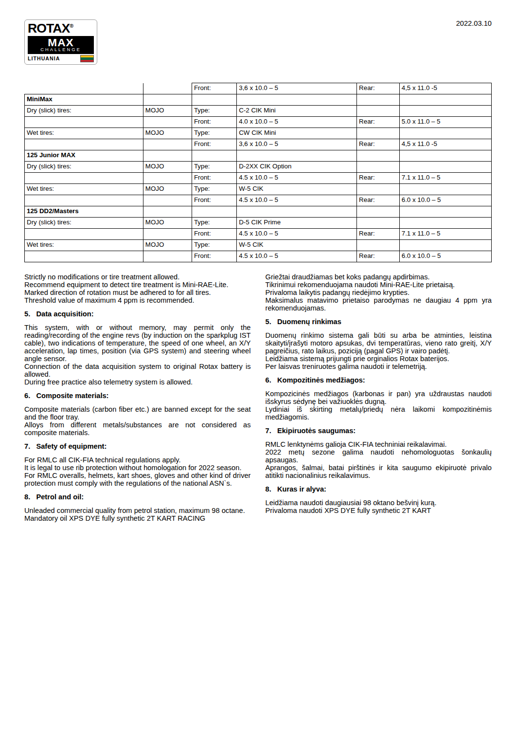ROTAX®
MAX
CHALLENGE
LITHUANIA
2022.03.10
| | | Front: | 3,6 x 10.0 – 5 | Rear: | 4,5 x 11.0 -5 |
| MiniMax | | | | | |
| Dry (slick) tires: | MOJO | Type: | C-2 CIK Mini | | |
| | | Front: | 4.0 x 10.0 – 5 | Rear: | 5.0 x 11.0 – 5 |
| Wet tires: | MOJO | Type: | CW CIK Mini | | |
| | | Front: | 3,6 x 10.0 – 5 | Rear: | 4,5 x 11.0 -5 |
| 125 Junior MAX | | | | | |
| Dry (slick) tires: | MOJO | Type: | D-2XX CIK Option | | |
| | | Front: | 4.5 x 10.0 – 5 | Rear: | 7.1 x 11.0 – 5 |
| Wet tires: | MOJO | Type: | W-5 CIK | | |
| | | Front: | 4.5 x 10.0 – 5 | Rear: | 6.0 x 10.0 – 5 |
| 125 DD2/Masters | | | | | |
| Dry (slick) tires: | MOJO | Type: | D-5 CIK Prime | | |
| | | Front: | 4.5 x 10.0 – 5 | Rear: | 7.1 x 11.0 – 5 |
| Wet tires: | MOJO | Type: | W-5 CIK | | |
| | | Front: | 4.5 x 10.0 – 5 | Rear: | 6.0 x 10.0 – 5 |
Strictly no modifications or tire treatment allowed.
Recommend equipment to detect tire treatment is Mini-RAE-Lite.
Marked direction of rotation must be adhered to for all tires.
Threshold value of maximum 4 ppm is recommended.
5. Data acquisition:
This system, with or without memory, may permit only the reading/recording of the engine revs (by induction on the sparkplug IST cable), two indications of temperature, the speed of one wheel, an X/Y acceleration, lap times, position (via GPS system) and steering wheel angle sensor.
Connection of the data acquisition system to original Rotax battery is allowed.
During free practice also telemetry system is allowed.
6. Composite materials:
Composite materials (carbon fiber etc.) are banned except for the seat and the floor tray.
Alloys from different metals/substances are not considered as composite materials.
7. Safety of equipment:
For RMLC all CIK-FIA technical regulations apply.
It is legal to use rib protection without homologation for 2022 season.
For RMLC overalls, helmets, kart shoes, gloves and other kind of driver protection must comply with the regulations of the national ASN`s.
8. Petrol and oil:
Unleaded commercial quality from petrol station, maximum 98 octane.
Mandatory oil XPS DYE fully synthetic 2T KART RACING
Griežtai draudžiamas bet koks padangų apdirbimas.
Tikrinimui rekomenduojama naudoti Mini-RAE-Lite prietaisą.
Privaloma laikytis padangų riedėjimo krypties.
Maksimalus matavimo prietaiso parodymas ne daugiau 4 ppm yra rekomenduojamas.
5. Duomenų rinkimas
Duomenų rinkimo sistema gali būti su arba be atminties, leistina skaityti/įrašyti motoro apsukas, dvi temperatūras, vieno rato greitį, X/Y pagreičius, rato laikus, poziciją (pagal GPS) ir vairo padėtį.
Leidžiama sistemą prijungti prie orginalios Rotax baterijos.
Per laisvas treniruotes galima naudoti ir telemetriją.
6. Kompozitinės medžiagos:
Kompozicinės medžiagos (karbonas ir pan) yra uždraustas naudoti išskyrus sėdynę bei važiuoklės dugną.
Lydiniai iš skirting metalų/priedų nėra laikomi kompozitinėmis medžiagomis.
7. Ekipiruotės saugumas:
RMLC lenktynėms galioja CIK-FIA techniniai reikalavimai.
2022 metų sezone galima naudoti nehomologuotas šonkaulių apsaugas.
Aprangos, šalmai, batai pirštinės ir kita saugumo ekipiruotė privalo atitikti nacionalinius reikalavimus.
8. Kuras ir alyva:
Leidžiama naudoti daugiausiai 98 oktano bešvinį kurą.
Privaloma naudoti XPS DYE fully synthetic 2T KART